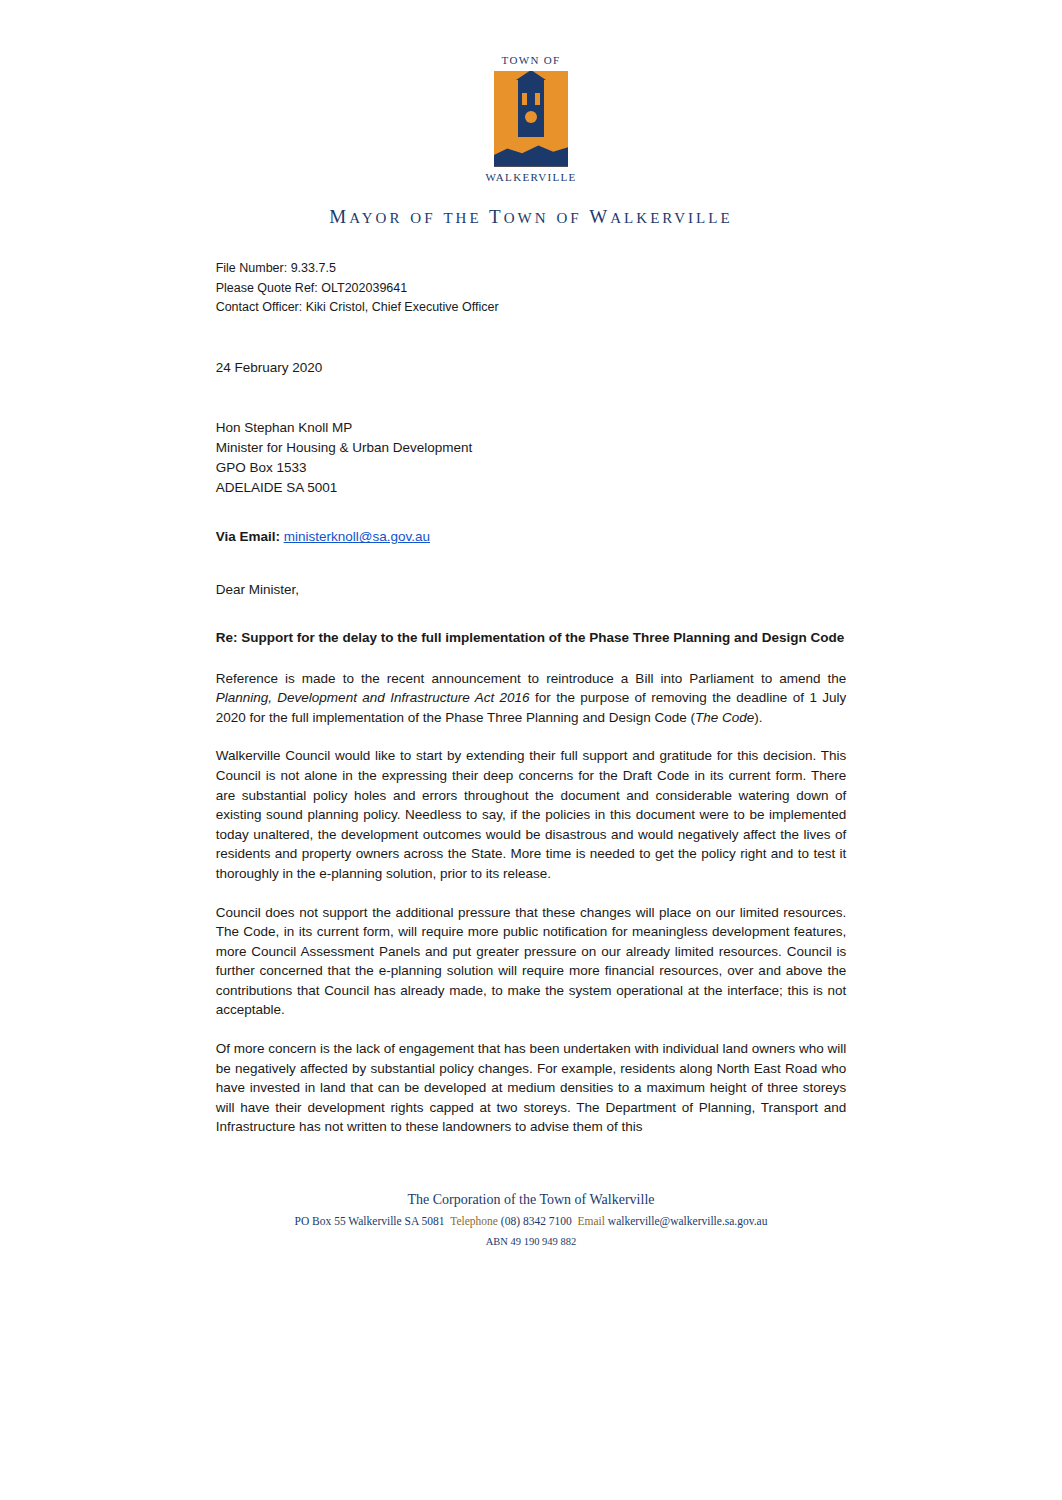TOWN OF
WALKERVILLE
MAYOR OF THE TOWN OF WALKERVILLE
File Number: 9.33.7.5
Please Quote Ref: OLT202039641
Contact Officer: Kiki Cristol, Chief Executive Officer
24 February 2020
Hon Stephan Knoll MP
Minister for Housing & Urban Development
GPO Box 1533
ADELAIDE SA 5001
Via Email: ministerknoll@sa.gov.au
Dear Minister,
Re: Support for the delay to the full implementation of the Phase Three Planning and Design Code
Reference is made to the recent announcement to reintroduce a Bill into Parliament to amend the Planning, Development and Infrastructure Act 2016 for the purpose of removing the deadline of 1 July 2020 for the full implementation of the Phase Three Planning and Design Code (The Code).
Walkerville Council would like to start by extending their full support and gratitude for this decision. This Council is not alone in the expressing their deep concerns for the Draft Code in its current form. There are substantial policy holes and errors throughout the document and considerable watering down of existing sound planning policy. Needless to say, if the policies in this document were to be implemented today unaltered, the development outcomes would be disastrous and would negatively affect the lives of residents and property owners across the State. More time is needed to get the policy right and to test it thoroughly in the e-planning solution, prior to its release.
Council does not support the additional pressure that these changes will place on our limited resources. The Code, in its current form, will require more public notification for meaningless development features, more Council Assessment Panels and put greater pressure on our already limited resources. Council is further concerned that the e-planning solution will require more financial resources, over and above the contributions that Council has already made, to make the system operational at the interface; this is not acceptable.
Of more concern is the lack of engagement that has been undertaken with individual land owners who will be negatively affected by substantial policy changes. For example, residents along North East Road who have invested in land that can be developed at medium densities to a maximum height of three storeys will have their development rights capped at two storeys. The Department of Planning, Transport and Infrastructure has not written to these landowners to advise them of this
The Corporation of the Town of Walkerville
PO Box 55 Walkerville SA 5081 Telephone (08) 8342 7100 Email walkerville@walkerville.sa.gov.au
ABN 49 190 949 882